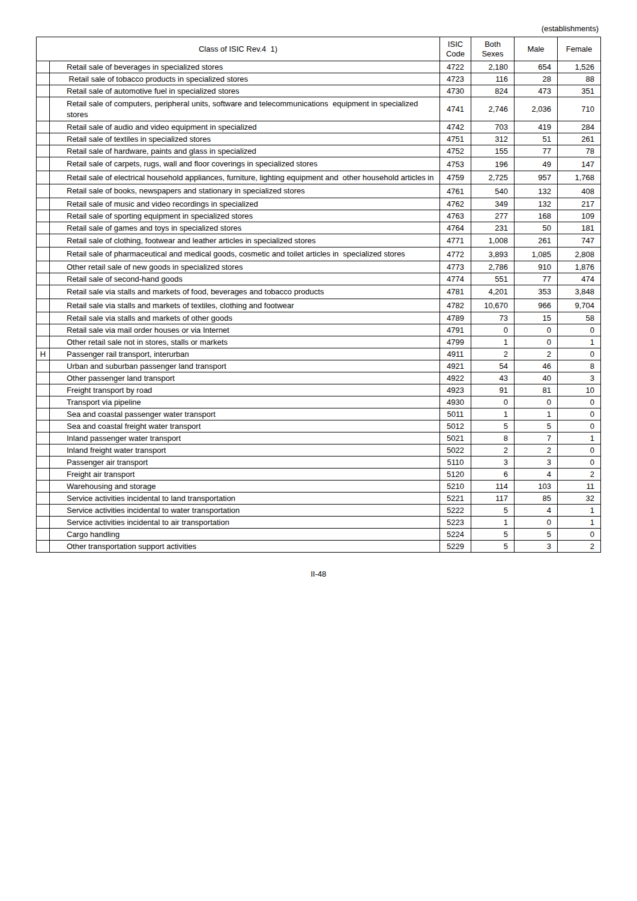(establishments)
| Class of ISIC Rev.4 1) | ISIC Code | Both Sexes | Male | Female |
| --- | --- | --- | --- | --- |
| | Retail sale of beverages in specialized stores | 4722 | 2,180 | 654 | 1,526 |
| | Retail sale of tobacco products in specialized stores | 4723 | 116 | 28 | 88 |
| | Retail sale of automotive fuel in specialized stores | 4730 | 824 | 473 | 351 |
| | Retail sale of computers, peripheral units, software and telecommunications equipment in specialized stores | 4741 | 2,746 | 2,036 | 710 |
| | Retail sale of audio and video equipment in specialized | 4742 | 703 | 419 | 284 |
| | Retail sale of textiles in specialized stores | 4751 | 312 | 51 | 261 |
| | Retail sale of hardware, paints and glass in specialized | 4752 | 155 | 77 | 78 |
| | Retail sale of carpets, rugs, wall and floor coverings in specialized stores | 4753 | 196 | 49 | 147 |
| | Retail sale of electrical household appliances, furniture, lighting equipment and other household articles in | 4759 | 2,725 | 957 | 1,768 |
| | Retail sale of books, newspapers and stationary in specialized stores | 4761 | 540 | 132 | 408 |
| | Retail sale of music and video recordings in specialized | 4762 | 349 | 132 | 217 |
| | Retail sale of sporting equipment in specialized stores | 4763 | 277 | 168 | 109 |
| | Retail sale of games and toys in specialized stores | 4764 | 231 | 50 | 181 |
| | Retail sale of clothing, footwear and leather articles in specialized stores | 4771 | 1,008 | 261 | 747 |
| | Retail sale of pharmaceutical and medical goods, cosmetic and toilet articles in specialized stores | 4772 | 3,893 | 1,085 | 2,808 |
| | Other retail sale of new goods in specialized stores | 4773 | 2,786 | 910 | 1,876 |
| | Retail sale of second-hand goods | 4774 | 551 | 77 | 474 |
| | Retail sale via stalls and markets of food, beverages and tobacco products | 4781 | 4,201 | 353 | 3,848 |
| | Retail sale via stalls and markets of textiles, clothing and footwear | 4782 | 10,670 | 966 | 9,704 |
| | Retail sale via stalls and markets of other goods | 4789 | 73 | 15 | 58 |
| | Retail sale via mail order houses or via Internet | 4791 | 0 | 0 | 0 |
| | Other retail sale not in stores, stalls or markets | 4799 | 1 | 0 | 1 |
| H | Passenger rail transport, interurban | 4911 | 2 | 2 | 0 |
| | Urban and suburban passenger land transport | 4921 | 54 | 46 | 8 |
| | Other passenger land transport | 4922 | 43 | 40 | 3 |
| | Freight transport by road | 4923 | 91 | 81 | 10 |
| | Transport via pipeline | 4930 | 0 | 0 | 0 |
| | Sea and coastal passenger water transport | 5011 | 1 | 1 | 0 |
| | Sea and coastal freight water transport | 5012 | 5 | 5 | 0 |
| | Inland passenger water transport | 5021 | 8 | 7 | 1 |
| | Inland freight water transport | 5022 | 2 | 2 | 0 |
| | Passenger air transport | 5110 | 3 | 3 | 0 |
| | Freight air transport | 5120 | 6 | 4 | 2 |
| | Warehousing and storage | 5210 | 114 | 103 | 11 |
| | Service activities incidental to land transportation | 5221 | 117 | 85 | 32 |
| | Service activities incidental to water transportation | 5222 | 5 | 4 | 1 |
| | Service activities incidental to air transportation | 5223 | 1 | 0 | 1 |
| | Cargo handling | 5224 | 5 | 5 | 0 |
| | Other transportation support activities | 5229 | 5 | 3 | 2 |
II-48